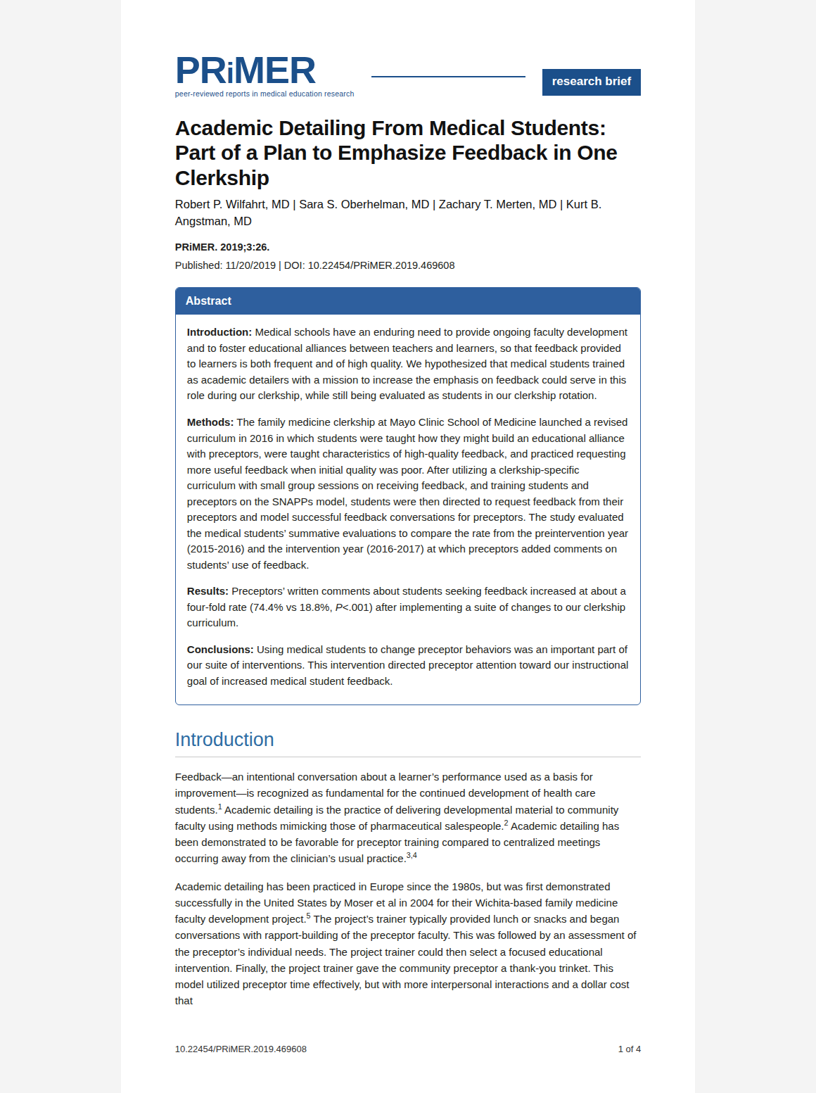PRi MER
peer-reviewed reports in medical education research
research brief
Academic Detailing From Medical Students: Part of a Plan to Emphasize Feedback in One Clerkship
Robert P. Wilfahrt, MD | Sara S. Oberhelman, MD | Zachary T. Merten, MD | Kurt B. Angstman, MD
PRiMER. 2019;3:26.
Published: 11/20/2019 | DOI: 10.22454/PRiMER.2019.469608
Abstract
Introduction: Medical schools have an enduring need to provide ongoing faculty development and to foster educational alliances between teachers and learners, so that feedback provided to learners is both frequent and of high quality. We hypothesized that medical students trained as academic detailers with a mission to increase the emphasis on feedback could serve in this role during our clerkship, while still being evaluated as students in our clerkship rotation.
Methods: The family medicine clerkship at Mayo Clinic School of Medicine launched a revised curriculum in 2016 in which students were taught how they might build an educational alliance with preceptors, were taught characteristics of high-quality feedback, and practiced requesting more useful feedback when initial quality was poor. After utilizing a clerkship-specific curriculum with small group sessions on receiving feedback, and training students and preceptors on the SNAPPs model, students were then directed to request feedback from their preceptors and model successful feedback conversations for preceptors. The study evaluated the medical students’ summative evaluations to compare the rate from the preintervention year (2015-2016) and the intervention year (2016-2017) at which preceptors added comments on students’ use of feedback.
Results: Preceptors’ written comments about students seeking feedback increased at about a four-fold rate (74.4% vs 18.8%, P<.001) after implementing a suite of changes to our clerkship curriculum.
Conclusions: Using medical students to change preceptor behaviors was an important part of our suite of interventions. This intervention directed preceptor attention toward our instructional goal of increased medical student feedback.
Introduction
Feedback—an intentional conversation about a learner’s performance used as a basis for improvement—is recognized as fundamental for the continued development of health care students.1 Academic detailing is the practice of delivering developmental material to community faculty using methods mimicking those of pharmaceutical salespeople.2 Academic detailing has been demonstrated to be favorable for preceptor training compared to centralized meetings occurring away from the clinician’s usual practice.3,4
Academic detailing has been practiced in Europe since the 1980s, but was first demonstrated successfully in the United States by Moser et al in 2004 for their Wichita-based family medicine faculty development project.5 The project’s trainer typically provided lunch or snacks and began conversations with rapport-building of the preceptor faculty. This was followed by an assessment of the preceptor’s individual needs. The project trainer could then select a focused educational intervention. Finally, the project trainer gave the community preceptor a thank-you trinket. This model utilized preceptor time effectively, but with more interpersonal interactions and a dollar cost that
10.22454/PRiMER.2019.469608 1 of 4